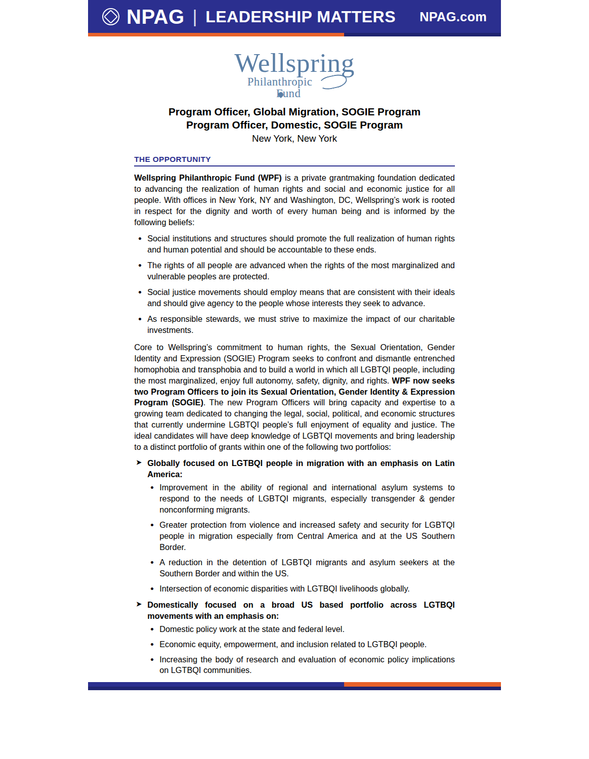NPAG | LEADERSHIP MATTERS
NPAG.com
Wellspring
Philanthropic Fund
Program Officer, Global Migration, SOGIE Program
Program Officer, Domestic, SOGIE Program
New York, New York
The Opportunity
Wellspring Philanthropic Fund (WPF) is a private grantmaking foundation dedicated to advancing the realization of human rights and social and economic justice for all people. With offices in New York, NY and Washington, DC, Wellspring’s work is rooted in respect for the dignity and worth of every human being and is informed by the following beliefs:
Social institutions and structures should promote the full realization of human rights and human potential and should be accountable to these ends.
The rights of all people are advanced when the rights of the most marginalized and vulnerable peoples are protected.
Social justice movements should employ means that are consistent with their ideals and should give agency to the people whose interests they seek to advance.
As responsible stewards, we must strive to maximize the impact of our charitable investments.
Core to Wellspring’s commitment to human rights, the Sexual Orientation, Gender Identity and Expression (SOGIE) Program seeks to confront and dismantle entrenched homophobia and transphobia and to build a world in which all LGBTQI people, including the most marginalized, enjoy full autonomy, safety, dignity, and rights. WPF now seeks two Program Officers to join its Sexual Orientation, Gender Identity & Expression Program (SOGIE). The new Program Officers will bring capacity and expertise to a growing team dedicated to changing the legal, social, political, and economic structures that currently undermine LGBTQI people’s full enjoyment of equality and justice. The ideal candidates will have deep knowledge of LGBTQI movements and bring leadership to a distinct portfolio of grants within one of the following two portfolios:
Globally focused on LGTBQI people in migration with an emphasis on Latin America:
Improvement in the ability of regional and international asylum systems to respond to the needs of LGBTQI migrants, especially transgender & gender nonconforming migrants.
Greater protection from violence and increased safety and security for LGBTQI people in migration especially from Central America and at the US Southern Border.
A reduction in the detention of LGBTQI migrants and asylum seekers at the Southern Border and within the US.
Intersection of economic disparities with LGTBQI livelihoods globally.
Domestically focused on a broad US based portfolio across LGTBQI movements with an emphasis on:
Domestic policy work at the state and federal level.
Economic equity, empowerment, and inclusion related to LGTBQI people.
Increasing the body of research and evaluation of economic policy implications on LGTBQI communities.